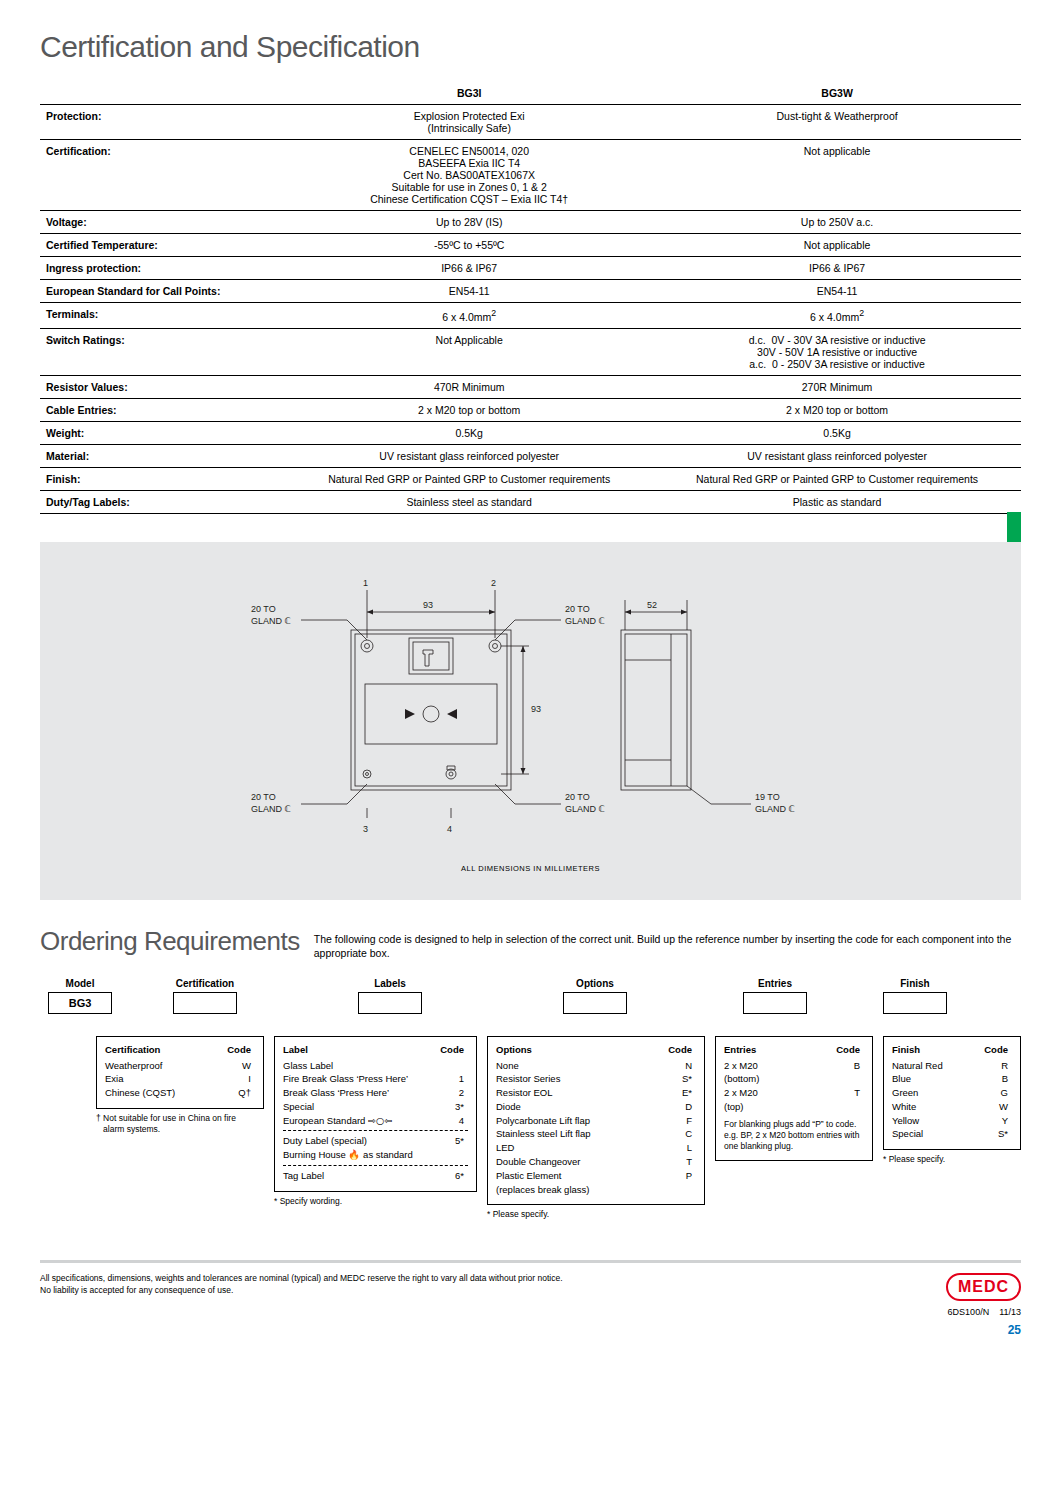Certification and Specification
| | BG3I | BG3W |
| --- | --- | --- |
| Protection: | Explosion Protected Exi (Intrinsically Safe) | Dust-tight & Weatherproof |
| Certification: | CENELEC EN50014, 020 BASEEFA Exia IIC T4 Cert No. BAS00ATEX1067X Suitable for use in Zones 0, 1 & 2 Chinese Certification CQST – Exia IIC T4† | Not applicable |
| Voltage: | Up to 28V (IS) | Up to 250V a.c. |
| Certified Temperature: | -55ºC to +55ºC | Not applicable |
| Ingress protection: | IP66 & IP67 | IP66 & IP67 |
| European Standard for Call Points: | EN54-11 | EN54-11 |
| Terminals: | 6 x 4.0mm 2 | 6 x 4.0mm 2 |
| Switch Ratings: | Not Applicable | d.c. 0V - 30V 3A resistive or inductive 30V - 50V 1A resistive or inductive a.c. 0 - 250V 3A resistive or inductive |
| Resistor Values: | 470R Minimum | 270R Minimum |
| Cable Entries: | 2 x M20 top or bottom | 2 x M20 top or bottom |
| Weight: | 0.5Kg | 0.5Kg |
| Material: | UV resistant glass reinforced polyester | UV resistant glass reinforced polyester |
| Finish: | Natural Red GRP or Painted GRP to Customer requirements | Natural Red GRP or Painted GRP to Customer requirements |
| Duty/Tag Labels: | Stainless steel as standard | Plastic as standard |
1 2 3 4 93 93 52 20 TO GLAND ℂ 20 TO GLAND ℂ 20 TO GLAND ℂ 20 TO GLAND ℂ 19 TO GLAND ℂ
ALL DIMENSIONS IN MILLIMETERS
Ordering Requirements
The following code is designed to help in selection of the correct unit. Build up the reference number by inserting the code for each component into the appropriate box.
Model
BG3
Certification
Labels
Options
Entries
Finish
| Certification | Code |
| Weatherproof | W |
| Exia | I |
| Chinese (CQST) | Q† |
† Not suitable for use in China on fire
alarm systems.
| Label | Code |
| Glass Label | |
| Fire Break Glass ‘Press Here’ | 1 |
| Break Glass ‘Press Here’ | 2 |
| Special | 3* |
| European Standard ⇨○⇦ | 4 |
| Duty Label (special) | 5* |
| Burning House 🔥 as standard | |
| Tag Label | 6* |
* Specify wording.
| Options | Code |
| None | N |
| Resistor Series | S* |
| Resistor EOL | E* |
| Diode | D |
| Polycarbonate Lift flap | F |
| Stainless steel Lift flap | C |
| LED | L |
| Double Changeover | T |
| Plastic Element | P |
| (replaces break glass) | |
* Please specify.
| Entries | Code |
| 2 x M20 | B |
| (bottom) | |
| 2 x M20 | T |
| (top) | |
For blanking plugs add “P” to code. e.g. BP, 2 x M20 bottom entries with one blanking plug.
| Finish | Code |
| Natural Red | R |
| Blue | B |
| Green | G |
| White | W |
| Yellow | Y |
| Special | S* |
* Please specify.
All specifications, dimensions, weights and tolerances are nominal (typical) and MEDC reserve the right to vary all data without prior notice.
No liability is accepted for any consequence of use.
MEDC
6DS100/N 11/13
25